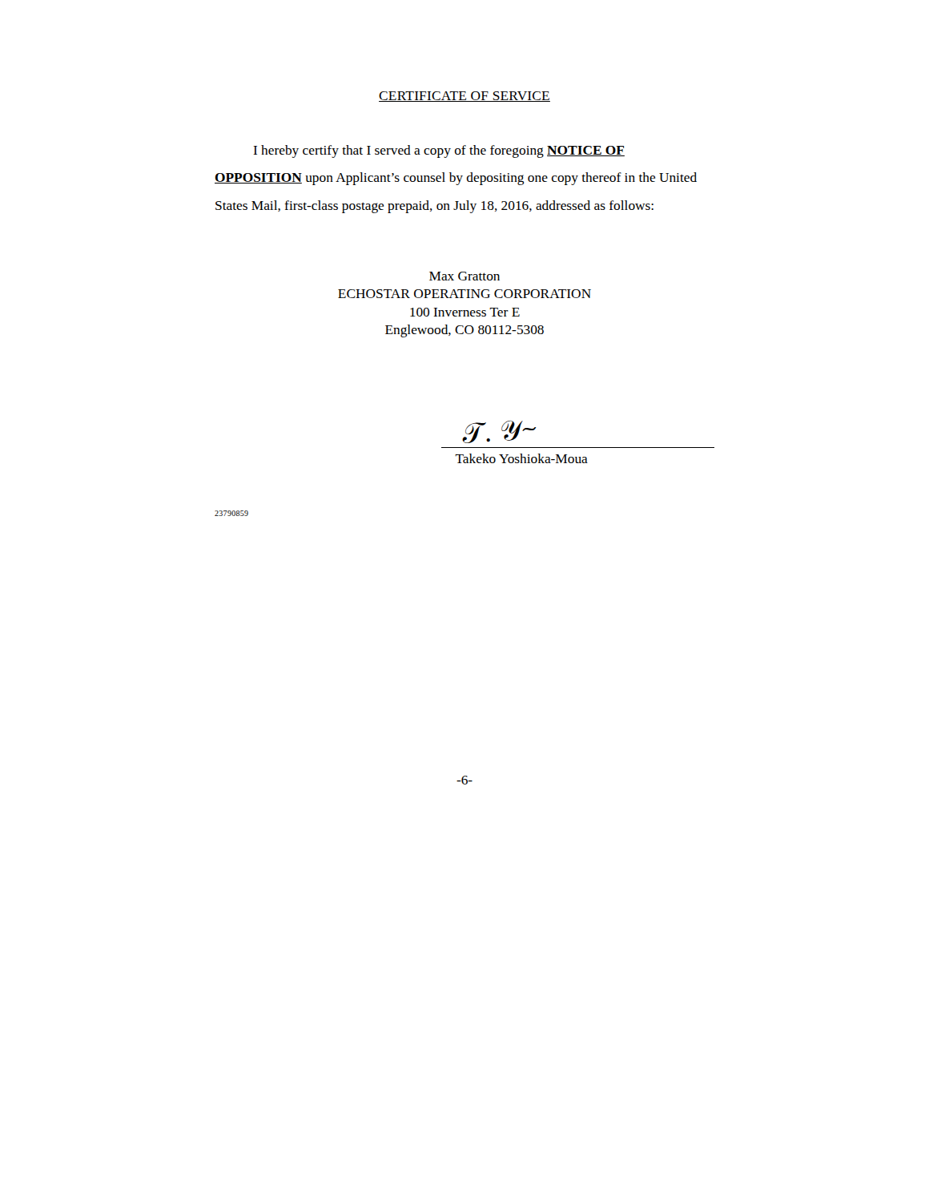CERTIFICATE OF SERVICE
I hereby certify that I served a copy of the foregoing NOTICE OF OPPOSITION upon Applicant’s counsel by depositing one copy thereof in the United States Mail, first-class postage prepaid, on July 18, 2016, addressed as follows:
Max Gratton
ECHOSTAR OPERATING CORPORATION
100 Inverness Ter E
Englewood, CO 80112-5308
𝒯. 𝒴⁓
Takeko Yoshioka-Moua
23790859
-6-